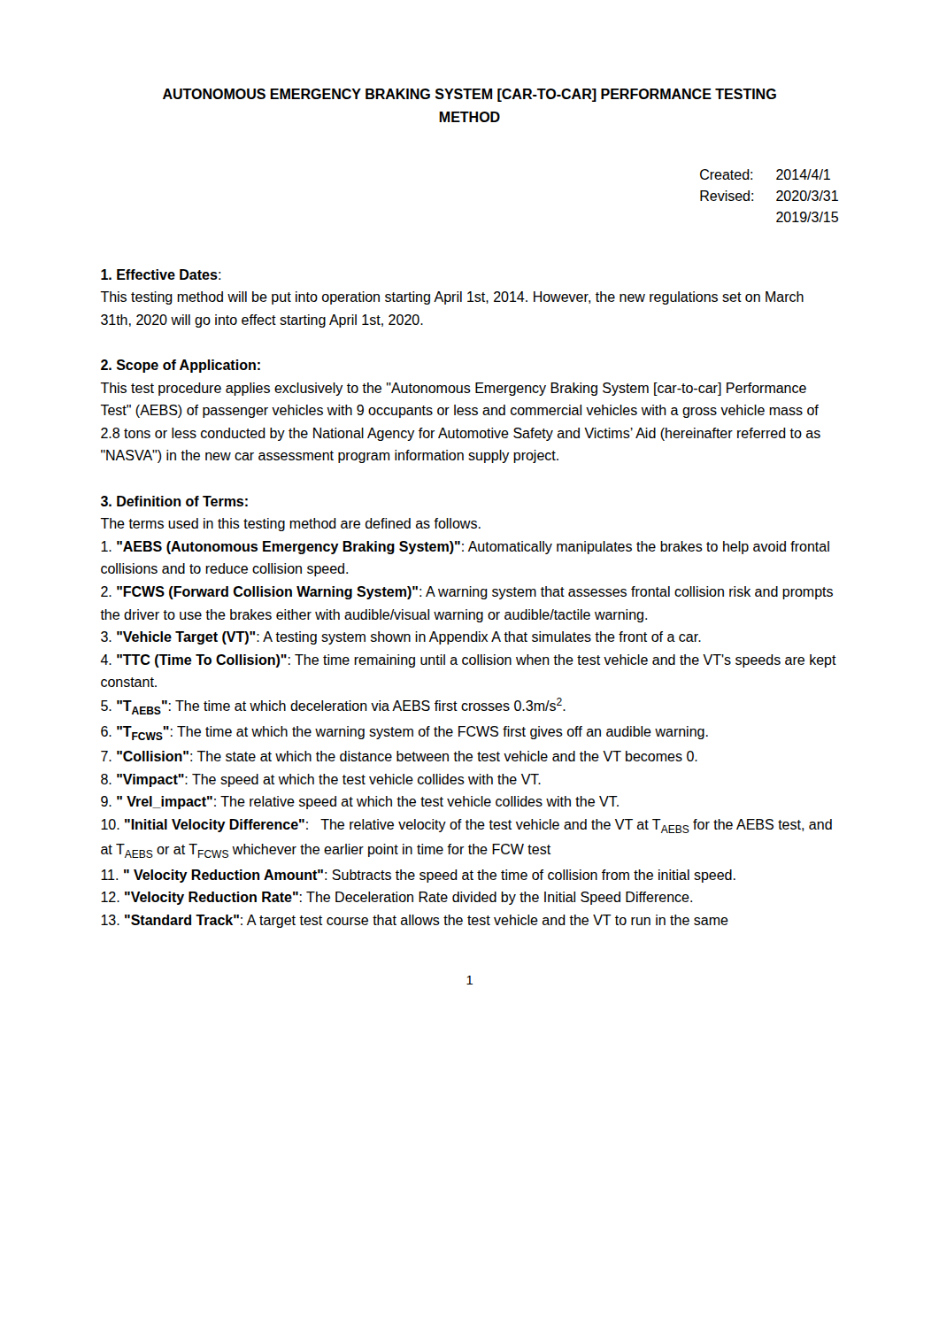AUTONOMOUS EMERGENCY BRAKING SYSTEM [CAR-TO-CAR] PERFORMANCE TESTING METHOD
| Created: | 2014/4/1 |
| Revised: | 2020/3/31 |
| | 2019/3/15 |
1. Effective Dates
:
This testing method will be put into operation starting April 1st, 2014. However, the new regulations set on March 31th, 2020 will go into effect starting April 1st, 2020.
2. Scope of Application:
This test procedure applies exclusively to the "Autonomous Emergency Braking System [car-to-car] Performance Test" (AEBS) of passenger vehicles with 9 occupants or less and commercial vehicles with a gross vehicle mass of 2.8 tons or less conducted by the National Agency for Automotive Safety and Victims’ Aid (hereinafter referred to as "NASVA") in the new car assessment program information supply project.
3. Definition of Terms:
The terms used in this testing method are defined as follows.
1. "AEBS (Autonomous Emergency Braking System)": Automatically manipulates the brakes to help avoid frontal collisions and to reduce collision speed.
2. "FCWS (Forward Collision Warning System)": A warning system that assesses frontal collision risk and prompts the driver to use the brakes either with audible/visual warning or audible/tactile warning.
3. "Vehicle Target (VT)": A testing system shown in Appendix A that simulates the front of a car.
4. "TTC (Time To Collision)": The time remaining until a collision when the test vehicle and the VT's speeds are kept constant.
5. "TAEBS": The time at which deceleration via AEBS first crosses 0.3m/s2.
6. "TFCWS": The time at which the warning system of the FCWS first gives off an audible warning.
7. "Collision": The state at which the distance between the test vehicle and the VT becomes 0.
8. "Vimpact": The speed at which the test vehicle collides with the VT.
9. " Vrel_impact": The relative speed at which the test vehicle collides with the VT.
10. "Initial Velocity Difference": The relative velocity of the test vehicle and the VT at TAEBS for the AEBS test, and at TAEBS or at TFCWS whichever the earlier point in time for the FCW test
11. " Velocity Reduction Amount": Subtracts the speed at the time of collision from the initial speed.
12. "Velocity Reduction Rate": The Deceleration Rate divided by the Initial Speed Difference.
13. "Standard Track": A target test course that allows the test vehicle and the VT to run in the same
1